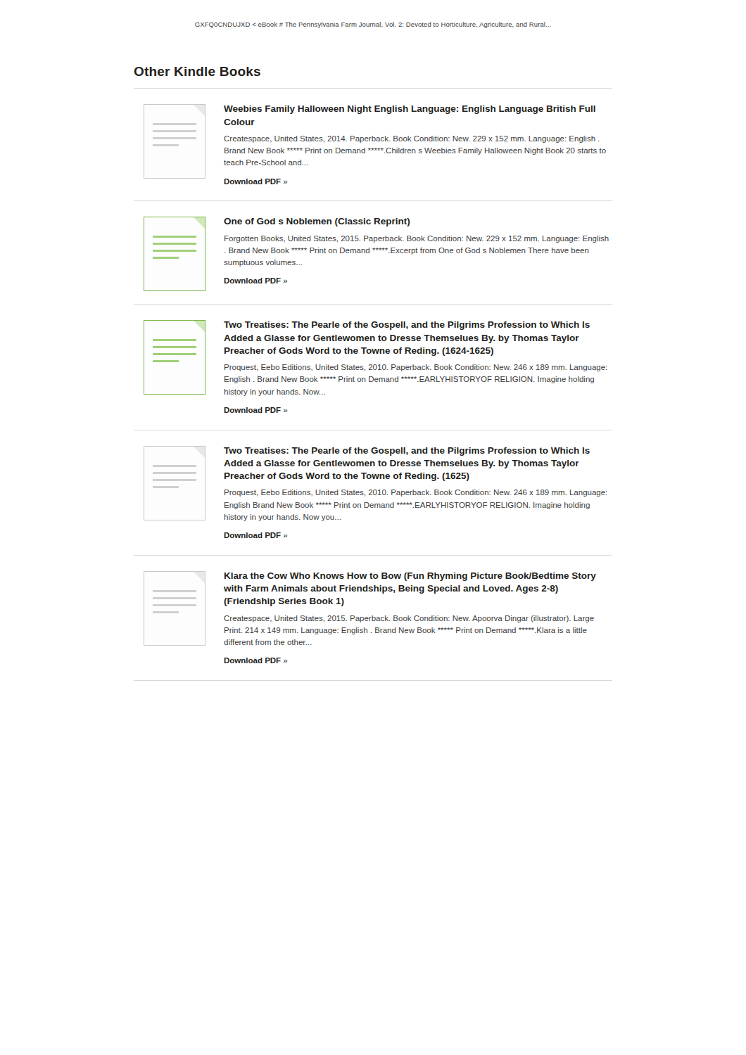GXFQ0CNDUJXD < eBook # The Pennsylvania Farm Journal, Vol. 2: Devoted to Horticulture, Agriculture, and Rural...
Other Kindle Books
Weebies Family Halloween Night English Language: English Language British Full Colour
Createspace, United States, 2014. Paperback. Book Condition: New. 229 x 152 mm. Language: English . Brand New Book ***** Print on Demand *****.Children s Weebies Family Halloween Night Book 20 starts to teach Pre-School and...
Download PDF »
One of God s Noblemen (Classic Reprint)
Forgotten Books, United States, 2015. Paperback. Book Condition: New. 229 x 152 mm. Language: English . Brand New Book ***** Print on Demand *****.Excerpt from One of God s Noblemen There have been sumptuous volumes...
Download PDF »
Two Treatises: The Pearle of the Gospell, and the Pilgrims Profession to Which Is Added a Glasse for Gentlewomen to Dresse Themselues By. by Thomas Taylor Preacher of Gods Word to the Towne of Reding. (1624-1625)
Proquest, Eebo Editions, United States, 2010. Paperback. Book Condition: New. 246 x 189 mm. Language: English . Brand New Book ***** Print on Demand *****.EARLYHISTORYOF RELIGION. Imagine holding history in your hands. Now...
Download PDF »
Two Treatises: The Pearle of the Gospell, and the Pilgrims Profession to Which Is Added a Glasse for Gentlewomen to Dresse Themselues By. by Thomas Taylor Preacher of Gods Word to the Towne of Reding. (1625)
Proquest, Eebo Editions, United States, 2010. Paperback. Book Condition: New. 246 x 189 mm. Language: English Brand New Book ***** Print on Demand *****.EARLYHISTORYOF RELIGION. Imagine holding history in your hands. Now you...
Download PDF »
Klara the Cow Who Knows How to Bow (Fun Rhyming Picture Book/Bedtime Story with Farm Animals about Friendships, Being Special and Loved. Ages 2-8) (Friendship Series Book 1)
Createspace, United States, 2015. Paperback. Book Condition: New. Apoorva Dingar (illustrator). Large Print. 214 x 149 mm. Language: English . Brand New Book ***** Print on Demand *****.Klara is a little different from the other...
Download PDF »